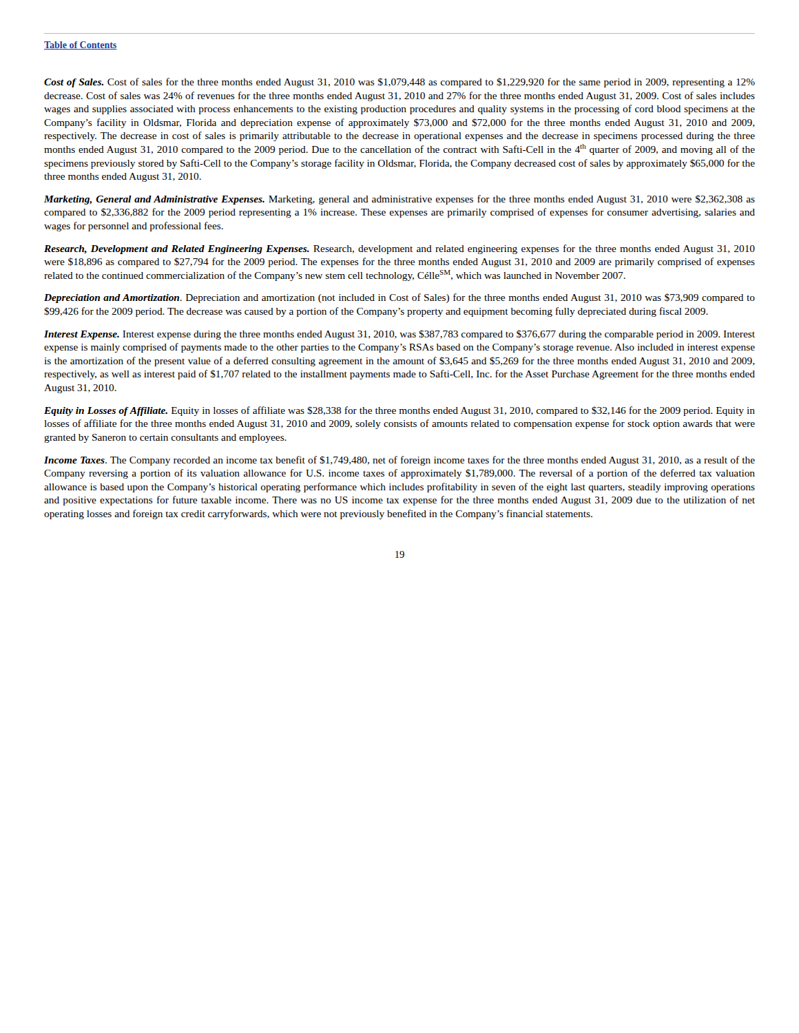Table of Contents
Cost of Sales. Cost of sales for the three months ended August 31, 2010 was $1,079,448 as compared to $1,229,920 for the same period in 2009, representing a 12% decrease. Cost of sales was 24% of revenues for the three months ended August 31, 2010 and 27% for the three months ended August 31, 2009. Cost of sales includes wages and supplies associated with process enhancements to the existing production procedures and quality systems in the processing of cord blood specimens at the Company’s facility in Oldsmar, Florida and depreciation expense of approximately $73,000 and $72,000 for the three months ended August 31, 2010 and 2009, respectively. The decrease in cost of sales is primarily attributable to the decrease in operational expenses and the decrease in specimens processed during the three months ended August 31, 2010 compared to the 2009 period. Due to the cancellation of the contract with Safti-Cell in the 4th quarter of 2009, and moving all of the specimens previously stored by Safti-Cell to the Company’s storage facility in Oldsmar, Florida, the Company decreased cost of sales by approximately $65,000 for the three months ended August 31, 2010.
Marketing, General and Administrative Expenses. Marketing, general and administrative expenses for the three months ended August 31, 2010 were $2,362,308 as compared to $2,336,882 for the 2009 period representing a 1% increase. These expenses are primarily comprised of expenses for consumer advertising, salaries and wages for personnel and professional fees.
Research, Development and Related Engineering Expenses. Research, development and related engineering expenses for the three months ended August 31, 2010 were $18,896 as compared to $27,794 for the 2009 period. The expenses for the three months ended August 31, 2010 and 2009 are primarily comprised of expenses related to the continued commercialization of the Company’s new stem cell technology, CélleSM, which was launched in November 2007.
Depreciation and Amortization. Depreciation and amortization (not included in Cost of Sales) for the three months ended August 31, 2010 was $73,909 compared to $99,426 for the 2009 period. The decrease was caused by a portion of the Company’s property and equipment becoming fully depreciated during fiscal 2009.
Interest Expense. Interest expense during the three months ended August 31, 2010, was $387,783 compared to $376,677 during the comparable period in 2009. Interest expense is mainly comprised of payments made to the other parties to the Company’s RSAs based on the Company’s storage revenue. Also included in interest expense is the amortization of the present value of a deferred consulting agreement in the amount of $3,645 and $5,269 for the three months ended August 31, 2010 and 2009, respectively, as well as interest paid of $1,707 related to the installment payments made to Safti-Cell, Inc. for the Asset Purchase Agreement for the three months ended August 31, 2010.
Equity in Losses of Affiliate. Equity in losses of affiliate was $28,338 for the three months ended August 31, 2010, compared to $32,146 for the 2009 period. Equity in losses of affiliate for the three months ended August 31, 2010 and 2009, solely consists of amounts related to compensation expense for stock option awards that were granted by Saneron to certain consultants and employees.
Income Taxes. The Company recorded an income tax benefit of $1,749,480, net of foreign income taxes for the three months ended August 31, 2010, as a result of the Company reversing a portion of its valuation allowance for U.S. income taxes of approximately $1,789,000. The reversal of a portion of the deferred tax valuation allowance is based upon the Company’s historical operating performance which includes profitability in seven of the eight last quarters, steadily improving operations and positive expectations for future taxable income. There was no US income tax expense for the three months ended August 31, 2009 due to the utilization of net operating losses and foreign tax credit carryforwards, which were not previously benefited in the Company’s financial statements.
19